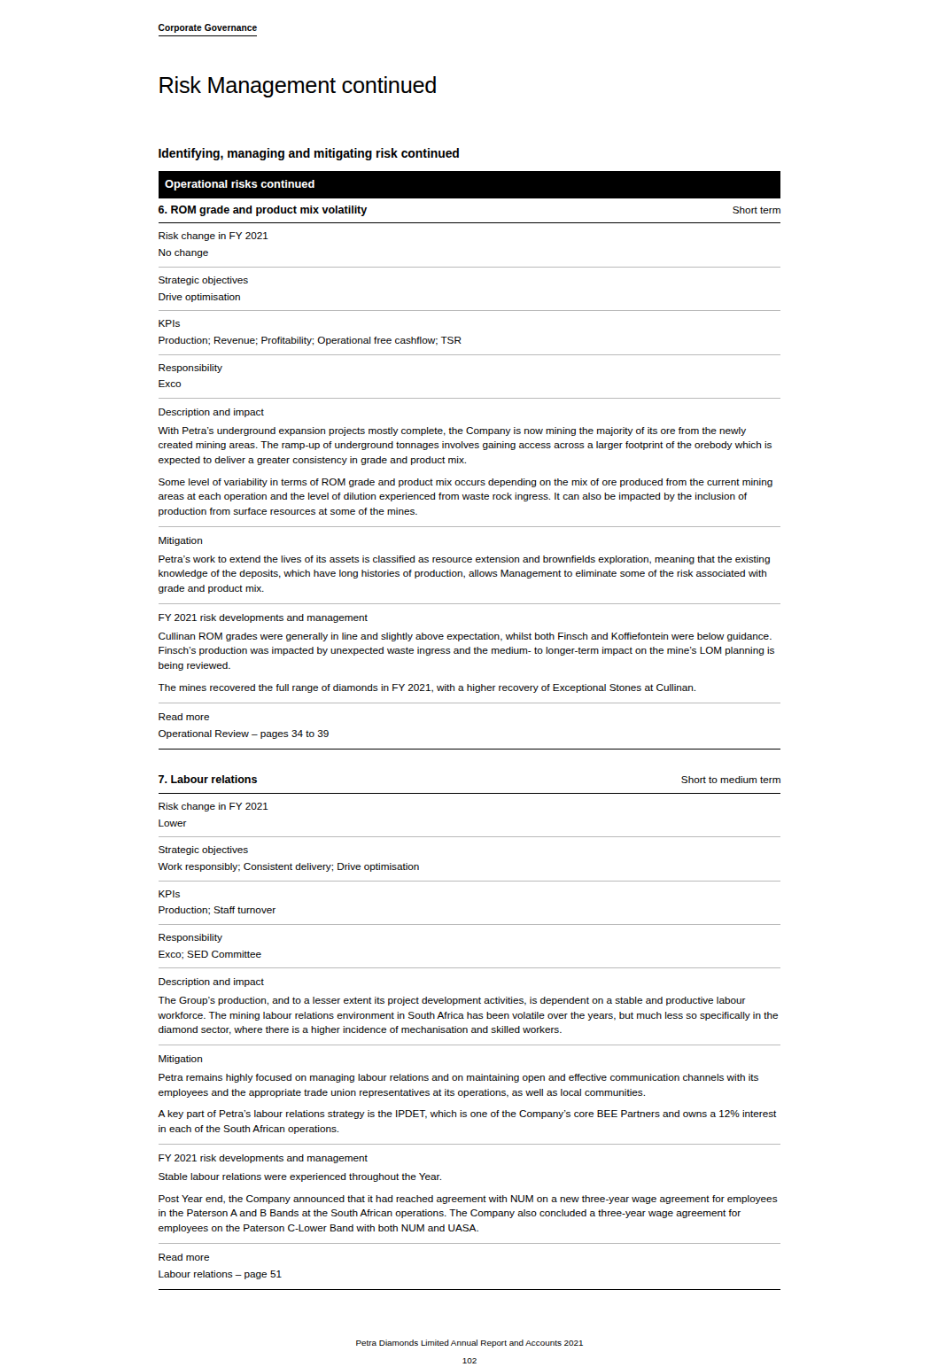Corporate Governance
Risk Management continued
Identifying, managing and mitigating risk continued
Operational risks continued
6. ROM grade and product mix volatility Short term
Risk change in FY 2021
No change
Strategic objectives
Drive optimisation
KPIs
Production; Revenue; Profitability; Operational free cashflow; TSR
Responsibility
Exco
Description and impact
With Petra’s underground expansion projects mostly complete, the Company is now mining the majority of its ore from the newly created mining areas. The ramp-up of underground tonnages involves gaining access across a larger footprint of the orebody which is expected to deliver a greater consistency in grade and product mix.
Some level of variability in terms of ROM grade and product mix occurs depending on the mix of ore produced from the current mining areas at each operation and the level of dilution experienced from waste rock ingress. It can also be impacted by the inclusion of production from surface resources at some of the mines.
Mitigation
Petra’s work to extend the lives of its assets is classified as resource extension and brownfields exploration, meaning that the existing knowledge of the deposits, which have long histories of production, allows Management to eliminate some of the risk associated with grade and product mix.
FY 2021 risk developments and management
Cullinan ROM grades were generally in line and slightly above expectation, whilst both Finsch and Koffiefontein were below guidance. Finsch’s production was impacted by unexpected waste ingress and the medium- to longer-term impact on the mine’s LOM planning is being reviewed.
The mines recovered the full range of diamonds in FY 2021, with a higher recovery of Exceptional Stones at Cullinan.
Read more
Operational Review – pages 34 to 39
7. Labour relations Short to medium term
Risk change in FY 2021
Lower
Strategic objectives
Work responsibly; Consistent delivery; Drive optimisation
KPIs
Production; Staff turnover
Responsibility
Exco; SED Committee
Description and impact
The Group’s production, and to a lesser extent its project development activities, is dependent on a stable and productive labour workforce. The mining labour relations environment in South Africa has been volatile over the years, but much less so specifically in the diamond sector, where there is a higher incidence of mechanisation and skilled workers.
Mitigation
Petra remains highly focused on managing labour relations and on maintaining open and effective communication channels with its employees and the appropriate trade union representatives at its operations, as well as local communities.
A key part of Petra’s labour relations strategy is the IPDET, which is one of the Company’s core BEE Partners and owns a 12% interest in each of the South African operations.
FY 2021 risk developments and management
Stable labour relations were experienced throughout the Year.
Post Year end, the Company announced that it had reached agreement with NUM on a new three-year wage agreement for employees in the Paterson A and B Bands at the South African operations. The Company also concluded a three-year wage agreement for employees on the Paterson C-Lower Band with both NUM and UASA.
Read more
Labour relations – page 51
Petra Diamonds Limited Annual Report and Accounts 2021
102